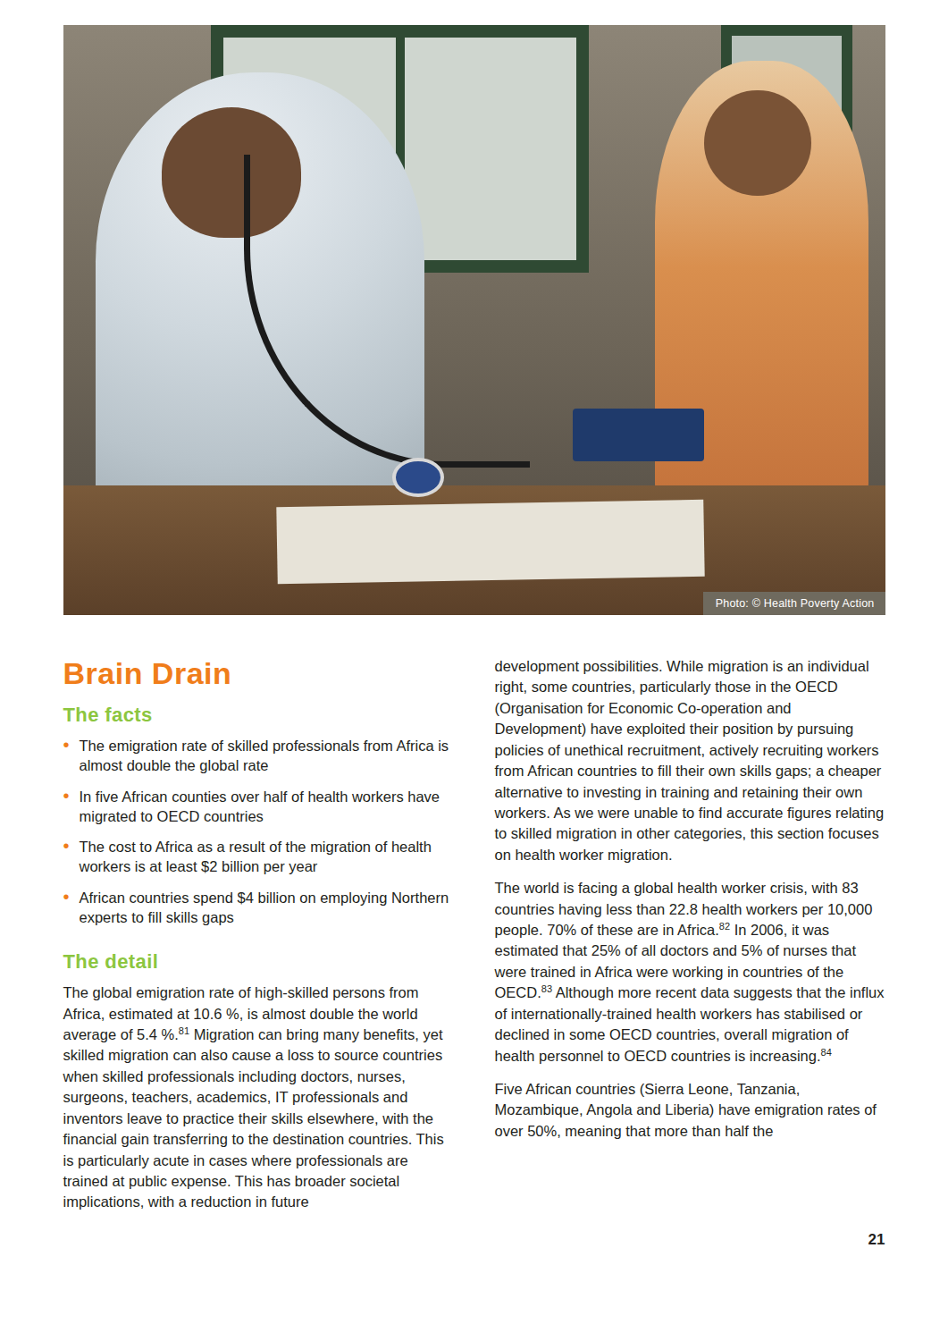Photo: © Health Poverty Action
Brain Drain
The facts
The emigration rate of skilled professionals from Africa is almost double the global rate
In five African counties over half of health workers have migrated to OECD countries
The cost to Africa as a result of the migration of health workers is at least $2 billion per year
African countries spend $4 billion on employing Northern experts to fill skills gaps
The detail
The global emigration rate of high-skilled persons from Africa, estimated at 10.6 %, is almost double the world average of 5.4 %.81 Migration can bring many benefits, yet skilled migration can also cause a loss to source countries when skilled professionals including doctors, nurses, surgeons, teachers, academics, IT professionals and inventors leave to practice their skills elsewhere, with the financial gain transferring to the destination countries. This is particularly acute in cases where professionals are trained at public expense. This has broader societal implications, with a reduction in future
development possibilities. While migration is an individual right, some countries, particularly those in the OECD (Organisation for Economic Co-operation and Development) have exploited their position by pursuing policies of unethical recruitment, actively recruiting workers from African countries to fill their own skills gaps; a cheaper alternative to investing in training and retaining their own workers. As we were unable to find accurate figures relating to skilled migration in other categories, this section focuses on health worker migration.
The world is facing a global health worker crisis, with 83 countries having less than 22.8 health workers per 10,000 people. 70% of these are in Africa.82 In 2006, it was estimated that 25% of all doctors and 5% of nurses that were trained in Africa were working in countries of the OECD.83 Although more recent data suggests that the influx of internationally-trained health workers has stabilised or declined in some OECD countries, overall migration of health personnel to OECD countries is increasing.84
Five African countries (Sierra Leone, Tanzania, Mozambique, Angola and Liberia) have emigration rates of over 50%, meaning that more than half the
21